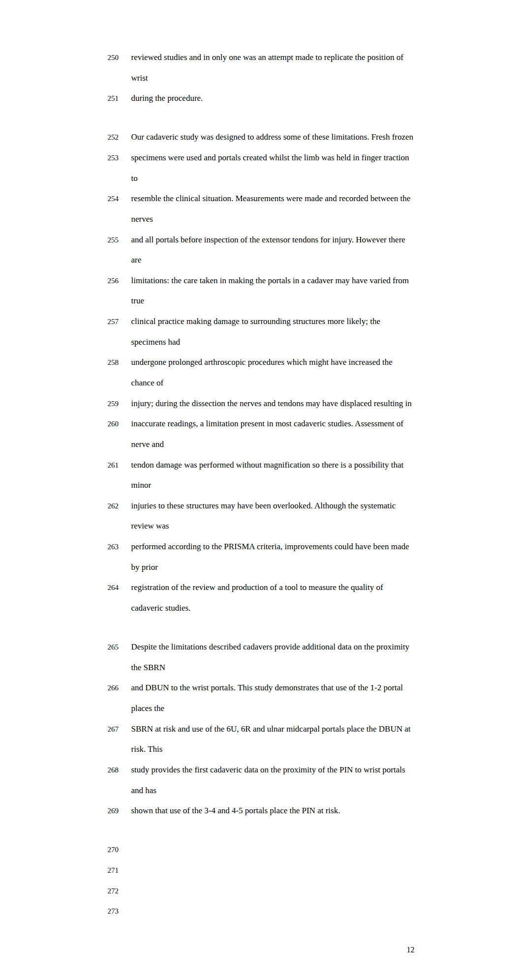250 reviewed studies and in only one was an attempt made to replicate the position of wrist
251 during the procedure.
252 Our cadaveric study was designed to address some of these limitations. Fresh frozen
253 specimens were used and portals created whilst the limb was held in finger traction to
254 resemble the clinical situation. Measurements were made and recorded between the nerves
255 and all portals before inspection of the extensor tendons for injury. However there are
256 limitations: the care taken in making the portals in a cadaver may have varied from true
257 clinical practice making damage to surrounding structures more likely; the specimens had
258 undergone prolonged arthroscopic procedures which might have increased the chance of
259 injury; during the dissection the nerves and tendons may have displaced resulting in
260 inaccurate readings, a limitation present in most cadaveric studies. Assessment of nerve and
261 tendon damage was performed without magnification so there is a possibility that minor
262 injuries to these structures may have been overlooked. Although the systematic review was
263 performed according to the PRISMA criteria, improvements could have been made by prior
264 registration of the review and production of a tool to measure the quality of cadaveric studies.
265 Despite the limitations described cadavers provide additional data on the proximity the SBRN
266 and DBUN to the wrist portals. This study demonstrates that use of the 1-2 portal places the
267 SBRN at risk and use of the 6U, 6R and ulnar midcarpal portals place the DBUN at risk. This
268 study provides the first cadaveric data on the proximity of the PIN to wrist portals and has
269 shown that use of the 3-4 and 4-5 portals place the PIN at risk.
270
271
272
273
12